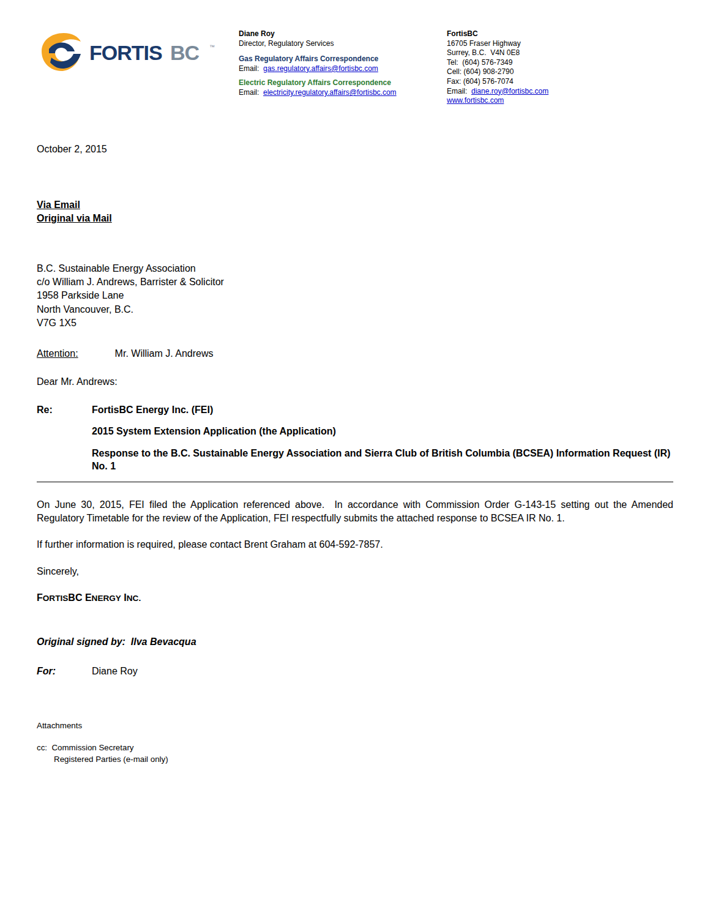FORTIS BC ™
Diane Roy
Director, Regulatory Services
Gas Regulatory Affairs Correspondence
Email: gas.regulatory.affairs@fortisbc.com
Electric Regulatory Affairs Correspondence
Email: electricity.regulatory.affairs@fortisbc.com
FortisBC
16705 Fraser Highway
Surrey, B.C. V4N 0E8
Tel: (604) 576-7349
Cell: (604) 908-2790
Fax: (604) 576-7074
Email: diane.roy@fortisbc.com
www.fortisbc.com
October 2, 2015
Via Email
Original via Mail
B.C. Sustainable Energy Association
c/o William J. Andrews, Barrister & Solicitor
1958 Parkside Lane
North Vancouver, B.C.
V7G 1X5
Attention: Mr. William J. Andrews
Dear Mr. Andrews:
Re:
FortisBC Energy Inc. (FEI)
2015 System Extension Application (the Application)
Response to the B.C. Sustainable Energy Association and Sierra Club of British Columbia (BCSEA) Information Request (IR) No. 1
On June 30, 2015, FEI filed the Application referenced above. In accordance with Commission Order G-143-15 setting out the Amended Regulatory Timetable for the review of the Application, FEI respectfully submits the attached response to BCSEA IR No. 1.
If further information is required, please contact Brent Graham at 604-592-7857.
Sincerely,
FORTISBC ENERGY INC.
Original signed by: Ilva Bevacqua
For:
Diane Roy
Attachments
cc: Commission Secretary
Registered Parties (e-mail only)